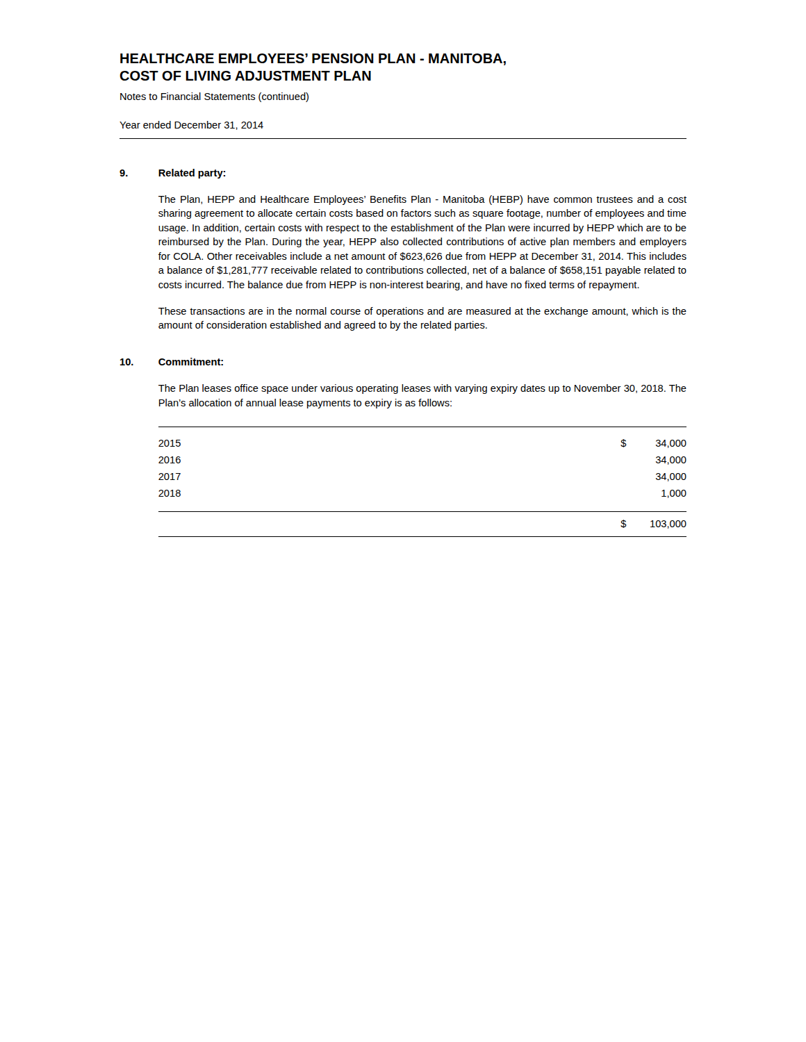HEALTHCARE EMPLOYEES’ PENSION PLAN - MANITOBA,
COST OF LIVING ADJUSTMENT PLAN
Notes to Financial Statements (continued)
Year ended December 31, 2014
9. Related party:
The Plan, HEPP and Healthcare Employees’ Benefits Plan - Manitoba (HEBP) have common trustees and a cost sharing agreement to allocate certain costs based on factors such as square footage, number of employees and time usage. In addition, certain costs with respect to the establishment of the Plan were incurred by HEPP which are to be reimbursed by the Plan. During the year, HEPP also collected contributions of active plan members and employers for COLA. Other receivables include a net amount of $623,626 due from HEPP at December 31, 2014. This includes a balance of $1,281,777 receivable related to contributions collected, net of a balance of $658,151 payable related to costs incurred. The balance due from HEPP is non-interest bearing, and have no fixed terms of repayment.
These transactions are in the normal course of operations and are measured at the exchange amount, which is the amount of consideration established and agreed to by the related parties.
10. Commitment:
The Plan leases office space under various operating leases with varying expiry dates up to November 30, 2018. The Plan’s allocation of annual lease payments to expiry is as follows:
| 2015 | $ | 34,000 |
| 2016 | | 34,000 |
| 2017 | | 34,000 |
| 2018 | | 1,000 |
| | $ | 103,000 |